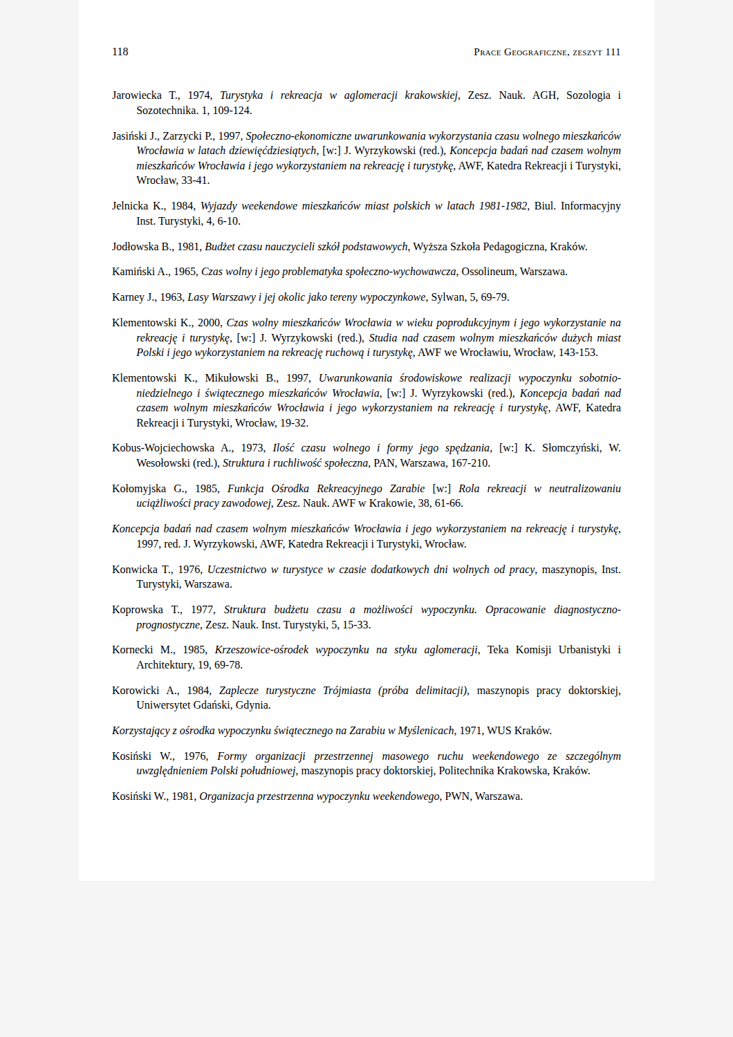118 Prace Geograficzne, zeszyt 111
Jarowiecka T., 1974, Turystyka i rekreacja w aglomeracji krakowskiej, Zesz. Nauk. AGH, Sozologia i Sozotechnika. 1, 109-124.
Jasiński J., Zarzycki P., 1997, Społeczno-ekonomiczne uwarunkowania wykorzystania czasu wolnego mieszkańców Wrocławia w latach dziewięćdziesiątych, [w:] J. Wyrzykowski (red.), Koncepcja badań nad czasem wolnym mieszkańców Wrocławia i jego wykorzystaniem na rekreację i turystykę, AWF, Katedra Rekreacji i Turystyki, Wrocław, 33-41.
Jelnicka K., 1984, Wyjazdy weekendowe mieszkańców miast polskich w latach 1981-1982, Biul. Informacyjny Inst. Turystyki, 4, 6-10.
Jodłowska B., 1981, Budżet czasu nauczycieli szkół podstawowych, Wyższa Szkoła Pedagogiczna, Kraków.
Kamiński A., 1965, Czas wolny i jego problematyka społeczno-wychowawcza, Ossolineum, Warszawa.
Karney J., 1963, Lasy Warszawy i jej okolic jako tereny wypoczynkowe, Sylwan, 5, 69-79.
Klementowski K., 2000, Czas wolny mieszkańców Wrocławia w wieku poprodukcyjnym i jego wykorzystanie na rekreację i turystykę, [w:] J. Wyrzykowski (red.), Studia nad czasem wolnym mieszkańców dużych miast Polski i jego wykorzystaniem na rekreację ruchową i turystykę, AWF we Wrocławiu, Wrocław, 143-153.
Klementowski K., Mikułowski B., 1997, Uwarunkowania środowiskowe realizacji wypoczynku sobotnio-niedzielnego i świątecznego mieszkańców Wrocławia, [w:] J. Wyrzykowski (red.), Koncepcja badań nad czasem wolnym mieszkańców Wrocławia i jego wykorzystaniem na rekreację i turystykę, AWF, Katedra Rekreacji i Turystyki, Wrocław, 19-32.
Kobus-Wojciechowska A., 1973, Ilość czasu wolnego i formy jego spędzania, [w:] K. Słomczyński, W. Wesołowski (red.), Struktura i ruchliwość społeczna, PAN, Warszawa, 167-210.
Kołomyjska G., 1985, Funkcja Ośrodka Rekreacyjnego Zarabie [w:] Rola rekreacji w neutralizowaniu uciążliwości pracy zawodowej, Zesz. Nauk. AWF w Krakowie, 38, 61-66.
Koncepcja badań nad czasem wolnym mieszkańców Wrocławia i jego wykorzystaniem na rekreację i turystykę, 1997, red. J. Wyrzykowski, AWF, Katedra Rekreacji i Turystyki, Wrocław.
Konwicka T., 1976, Uczestnictwo w turystyce w czasie dodatkowych dni wolnych od pracy, maszynopis, Inst. Turystyki, Warszawa.
Koprowska T., 1977, Struktura budżetu czasu a możliwości wypoczynku. Opracowanie diagnostyczno-prognostyczne, Zesz. Nauk. Inst. Turystyki, 5, 15-33.
Kornecki M., 1985, Krzeszowice-ośrodek wypoczynku na styku aglomeracji, Teka Komisji Urbanistyki i Architektury, 19, 69-78.
Korowicki A., 1984, Zaplecze turystyczne Trójmiasta (próba delimitacji), maszynopis pracy doktorskiej, Uniwersytet Gdański, Gdynia.
Korzystający z ośrodka wypoczynku świątecznego na Zarabiu w Myślenicach, 1971, WUS Kraków.
Kosiński W., 1976, Formy organizacji przestrzennej masowego ruchu weekendowego ze szczególnym uwzględnieniem Polski południowej, maszynopis pracy doktorskiej, Politechnika Krakowska, Kraków.
Kosiński W., 1981, Organizacja przestrzenna wypoczynku weekendowego, PWN, Warszawa.